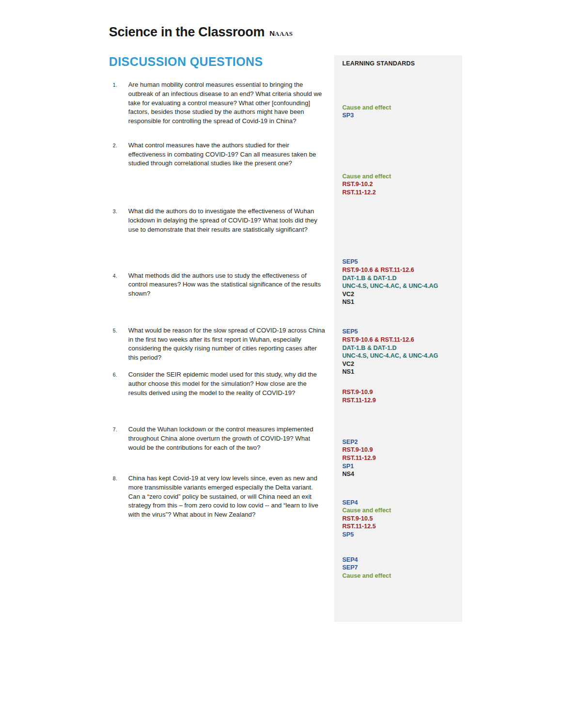Science in the Classroom
NAAAS
DISCUSSION QUESTIONS
Are human mobility control measures essential to bringing the outbreak of an infectious disease to an end? What criteria should we take for evaluating a control measure? What other [confounding] factors, besides those studied by the authors might have been responsible for controlling the spread of Covid-19 in China?
What control measures have the authors studied for their effectiveness in combating COVID-19? Can all measures taken be studied through correlational studies like the present one?
What did the authors do to investigate the effectiveness of Wuhan lockdown in delaying the spread of COVID-19? What tools did they use to demonstrate that their results are statistically significant?
What methods did the authors use to study the effectiveness of control measures? How was the statistical significance of the results shown?
What would be reason for the slow spread of COVID-19 across China in the first two weeks after its first report in Wuhan, especially considering the quickly rising number of cities reporting cases after this period?
Consider the SEIR epidemic model used for this study, why did the author choose this model for the simulation? How close are the results derived using the model to the reality of COVID-19?
Could the Wuhan lockdown or the control measures implemented throughout China alone overturn the growth of COVID-19? What would be the contributions for each of the two?
China has kept Covid-19 at very low levels since, even as new and more transmissible variants emerged especially the Delta variant. Can a “zero covid” policy be sustained, or will China need an exit strategy from this – from zero covid to low covid -- and “learn to live with the virus”? What about in New Zealand?
LEARNING STANDARDS
Cause and effect
SP3
Cause and effect
RST.9-10.2
RST.11-12.2
SEP5
RST.9-10.6 & RST.11-12.6
DAT-1.B & DAT-1.D
UNC-4.S, UNC-4.AC, & UNC-4.AG
VC2
NS1
SEP5
RST.9-10.6 & RST.11-12.6
DAT-1.B & DAT-1.D
UNC-4.S, UNC-4.AC, & UNC-4.AG
VC2
NS1
RST.9-10.9
RST.11-12.9
SEP2
RST.9-10.9
RST.11-12.9
SP1
NS4
SEP4
Cause and effect
RST.9-10.5
RST.11-12.5
SP5
SEP4
SEP7
Cause and effect